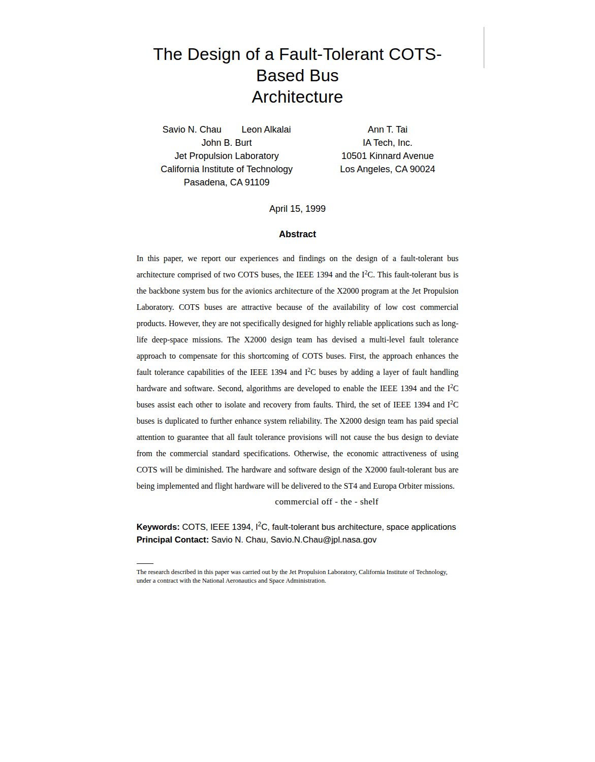The Design of a Fault-Tolerant COTS-Based Bus
Architecture
| Savio N. Chau Leon Alkalai John B. Burt Jet Propulsion Laboratory California Institute of Technology Pasadena, CA 91109 | Ann T. Tai IA Tech, Inc. 10501 Kinnard Avenue Los Angeles, CA 90024 |
April 15, 1999
Abstract
In this paper, we report our experiences and findings on the design of a fault-tolerant bus architecture comprised of two COTS buses, the IEEE 1394 and the I2C. This fault-tolerant bus is the backbone system bus for the avionics architecture of the X2000 program at the Jet Propulsion Laboratory. COTS buses are attractive because of the availability of low cost commercial products. However, they are not specifically designed for highly reliable applications such as long-life deep-space missions. The X2000 design team has devised a multi-level fault tolerance approach to compensate for this shortcoming of COTS buses. First, the approach enhances the fault tolerance capabilities of the IEEE 1394 and I2C buses by adding a layer of fault handling hardware and software. Second, algorithms are developed to enable the IEEE 1394 and the I2C buses assist each other to isolate and recovery from faults. Third, the set of IEEE 1394 and I2C buses is duplicated to further enhance system reliability. The X2000 design team has paid special attention to guarantee that all fault tolerance provisions will not cause the bus design to deviate from the commercial standard specifications. Otherwise, the economic attractiveness of using COTS will be diminished. The hardware and software design of the X2000 fault-tolerant bus are being implemented and flight hardware will be delivered to the ST4 and Europa Orbiter missions.
commercial off - the - shelf
Keywords: COTS, IEEE 1394, I2C, fault-tolerant bus architecture, space applications
Principal Contact: Savio N. Chau, Savio.N.Chau@jpl.nasa.gov
The research described in this paper was carried out by the Jet Propulsion Laboratory, California Institute of Technology, under a contract with the National Aeronautics and Space Administration.